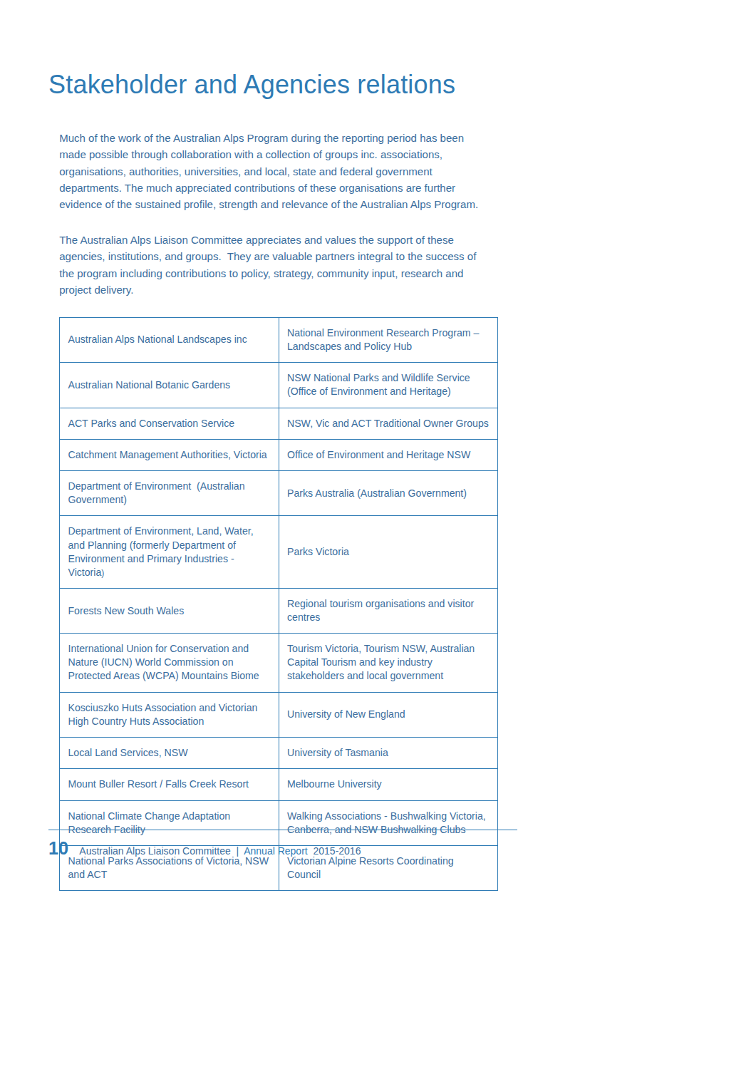Stakeholder and Agencies relations
Much of the work of the Australian Alps Program during the reporting period has been made possible through collaboration with a collection of groups inc. associations, organisations, authorities, universities, and local, state and federal government departments. The much appreciated contributions of these organisations are further evidence of the sustained profile, strength and relevance of the Australian Alps Program.
The Australian Alps Liaison Committee appreciates and values the support of these agencies, institutions, and groups. They are valuable partners integral to the success of the program including contributions to policy, strategy, community input, research and project delivery.
| Australian Alps National Landscapes inc | National Environment Research Program – Landscapes and Policy Hub |
| Australian National Botanic Gardens | NSW National Parks and Wildlife Service (Office of Environment and Heritage) |
| ACT Parks and Conservation Service | NSW, Vic and ACT Traditional Owner Groups |
| Catchment Management Authorities, Victoria | Office of Environment and Heritage NSW |
| Department of Environment (Australian Government) | Parks Australia (Australian Government) |
| Department of Environment, Land, Water, and Planning (formerly Department of Environment and Primary Industries - Victoria ) | Parks Victoria |
| Forests New South Wales | Regional tourism organisations and visitor centres |
| International Union for Conservation and Nature (IUCN) World Commission on Protected Areas (WCPA) Mountains Biome | Tourism Victoria, Tourism NSW, Australian Capital Tourism and key industry stakeholders and local government |
| Kosciuszko Huts Association and Victorian High Country Huts Association | University of New England |
| Local Land Services, NSW | University of Tasmania |
| Mount Buller Resort / Falls Creek Resort | Melbourne University |
| National Climate Change Adaptation Research Facility | Walking Associations - Bushwalking Victoria, Canberra, and NSW Bushwalking Clubs |
| National Parks Associations of Victoria, NSW and ACT | Victorian Alpine Resorts Coordinating Council |
10 Australian Alps Liaison Committee | Annual Report 2015-2016